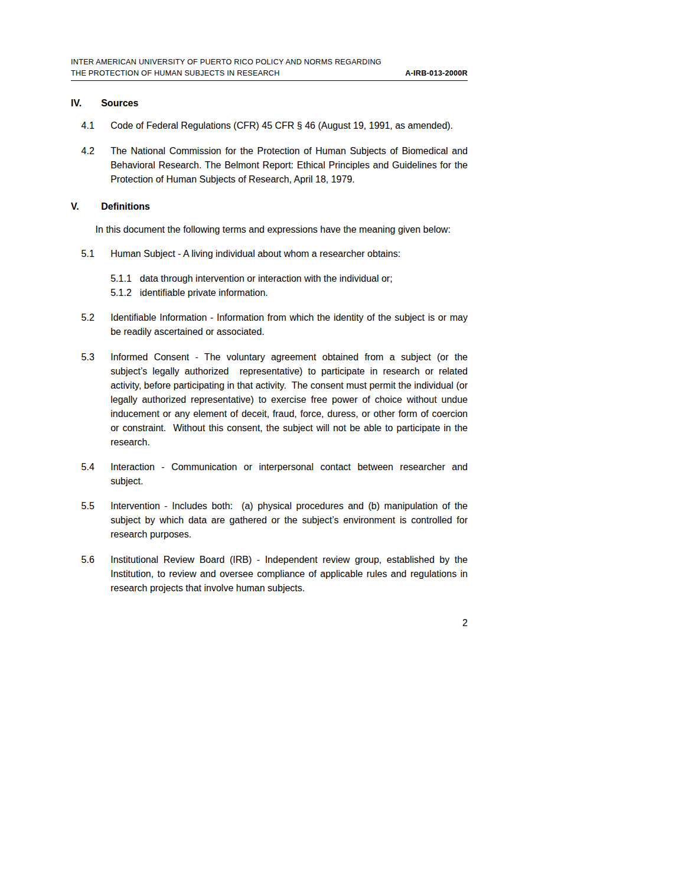Inter American University of Puerto Rico Policy and Norms Regarding
the Protection of Human Subjects in Research A-IRB-013-2000R
IV. Sources
4.1 Code of Federal Regulations (CFR) 45 CFR § 46 (August 19, 1991, as amended).
4.2 The National Commission for the Protection of Human Subjects of Biomedical and Behavioral Research. The Belmont Report: Ethical Principles and Guidelines for the Protection of Human Subjects of Research, April 18, 1979.
V. Definitions
In this document the following terms and expressions have the meaning given below:
5.1 Human Subject - A living individual about whom a researcher obtains:
5.1.1 data through intervention or interaction with the individual or;
5.1.2 identifiable private information.
5.2 Identifiable Information - Information from which the identity of the subject is or may be readily ascertained or associated.
5.3 Informed Consent - The voluntary agreement obtained from a subject (or the subject’s legally authorized representative) to participate in research or related activity, before participating in that activity. The consent must permit the individual (or legally authorized representative) to exercise free power of choice without undue inducement or any element of deceit, fraud, force, duress, or other form of coercion or constraint. Without this consent, the subject will not be able to participate in the research.
5.4 Interaction - Communication or interpersonal contact between researcher and subject.
5.5 Intervention - Includes both: (a) physical procedures and (b) manipulation of the subject by which data are gathered or the subject’s environment is controlled for research purposes.
5.6 Institutional Review Board (IRB) - Independent review group, established by the Institution, to review and oversee compliance of applicable rules and regulations in research projects that involve human subjects.
2